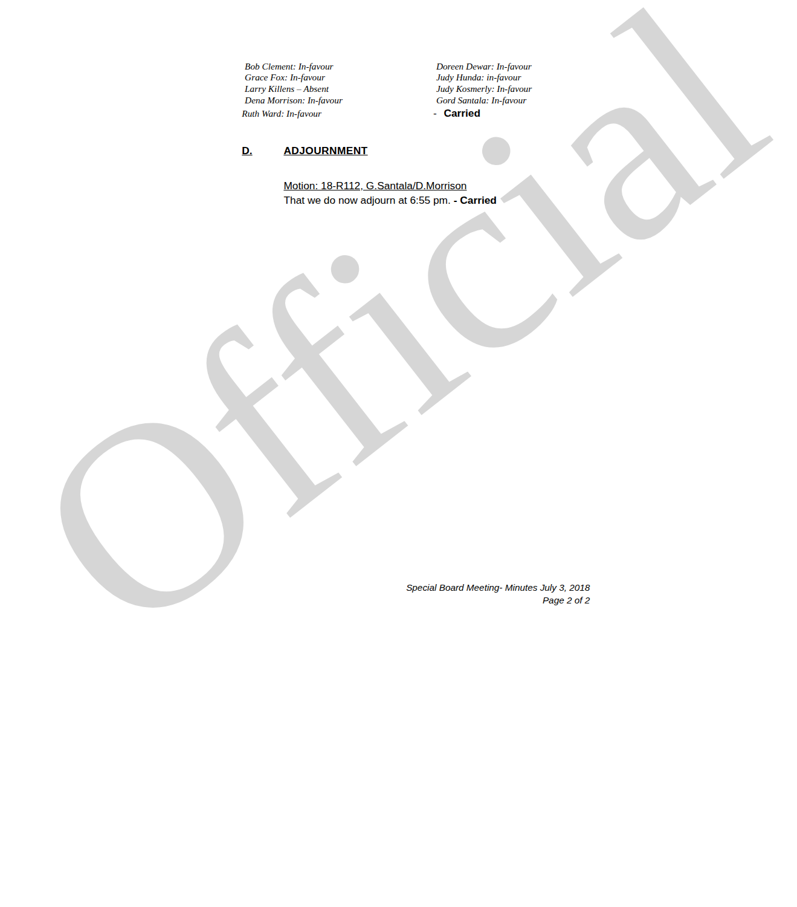Official
| Bob Clement: In-favour | Doreen Dewar: In-favour |
| Grace Fox: In-favour | Judy Hunda: in-favour |
| Larry Killens – Absent | Judy Kosmerly: In-favour |
| Dena Morrison: In-favour | Gord Santala: In-favour |
Ruth Ward: In-favour -Carried
D. ADJOURNMENT
Motion: 18-R112, G.Santala/D.Morrison
That we do now adjourn at 6:55 pm. - Carried
Special Board Meeting- Minutes July 3, 2018
Page 2 of 2